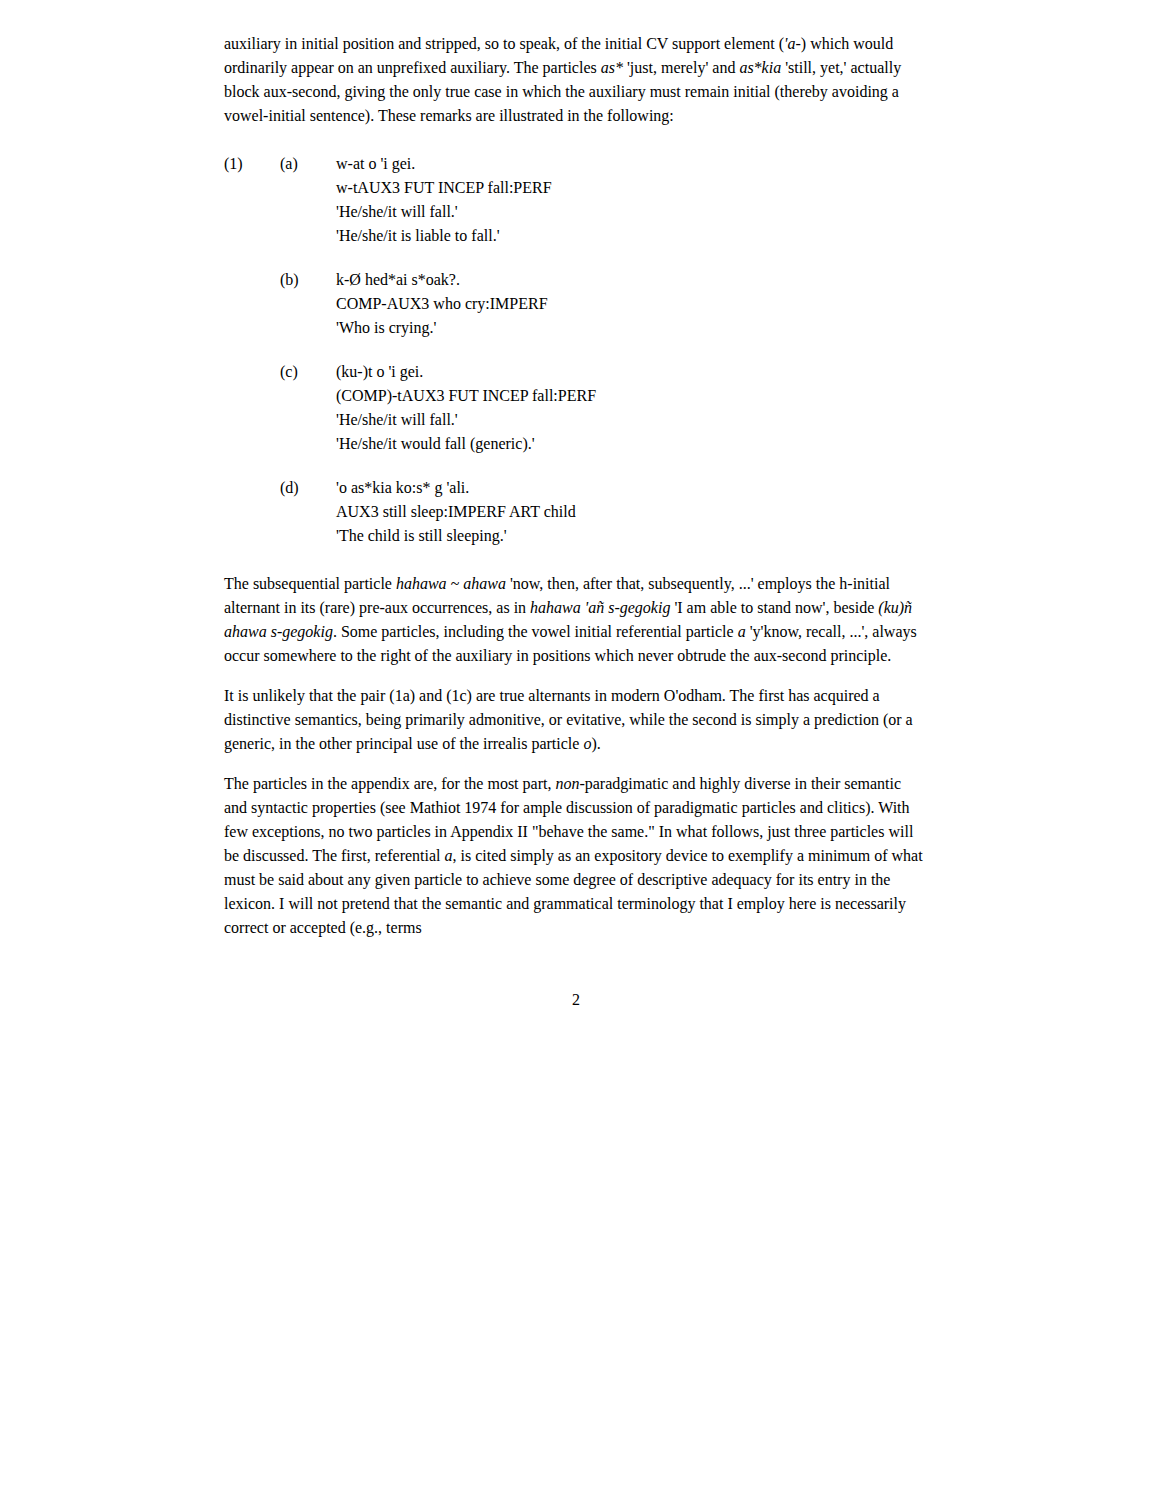auxiliary in initial position and stripped, so to speak, of the initial CV support element ('a-) which would ordinarily appear on an unprefixed auxiliary. The particles as* 'just, merely' and as*kia 'still, yet,' actually block aux-second, giving the only true case in which the auxiliary must remain initial (thereby avoiding a vowel-initial sentence). These remarks are illustrated in the following:
(1) (a)
w-at o 'i gei.
w-tAUX3 FUT INCEP fall:PERF
'He/she/it will fall.'
'He/she/it is liable to fall.'
(b)
k-Ø hed*ai s*oak?.
COMP-AUX3 who cry:IMPERF
'Who is crying.'
(c)
(ku-)t o 'i gei.
(COMP)-tAUX3 FUT INCEP fall:PERF
'He/she/it will fall.'
'He/she/it would fall (generic).'
(d)
'o as*kia ko:s* g 'ali.
AUX3 still sleep:IMPERF ART child
'The child is still sleeping.'
The subsequential particle hahawa ~ ahawa 'now, then, after that, subsequently, ...' employs the h-initial alternant in its (rare) pre-aux occurrences, as in hahawa 'añ s-gegokig 'I am able to stand now', beside (ku)ñ ahawa s-gegokig. Some particles, including the vowel initial referential particle a 'y'know, recall, ...', always occur somewhere to the right of the auxiliary in positions which never obtrude the aux-second principle.
It is unlikely that the pair (1a) and (1c) are true alternants in modern O'odham. The first has acquired a distinctive semantics, being primarily admonitive, or evitative, while the second is simply a prediction (or a generic, in the other principal use of the irrealis particle o).
The particles in the appendix are, for the most part, non-paradgimatic and highly diverse in their semantic and syntactic properties (see Mathiot 1974 for ample discussion of paradigmatic particles and clitics). With few exceptions, no two particles in Appendix II "behave the same." In what follows, just three particles will be discussed. The first, referential a, is cited simply as an expository device to exemplify a minimum of what must be said about any given particle to achieve some degree of descriptive adequacy for its entry in the lexicon. I will not pretend that the semantic and grammatical terminology that I employ here is necessarily correct or accepted (e.g., terms
2